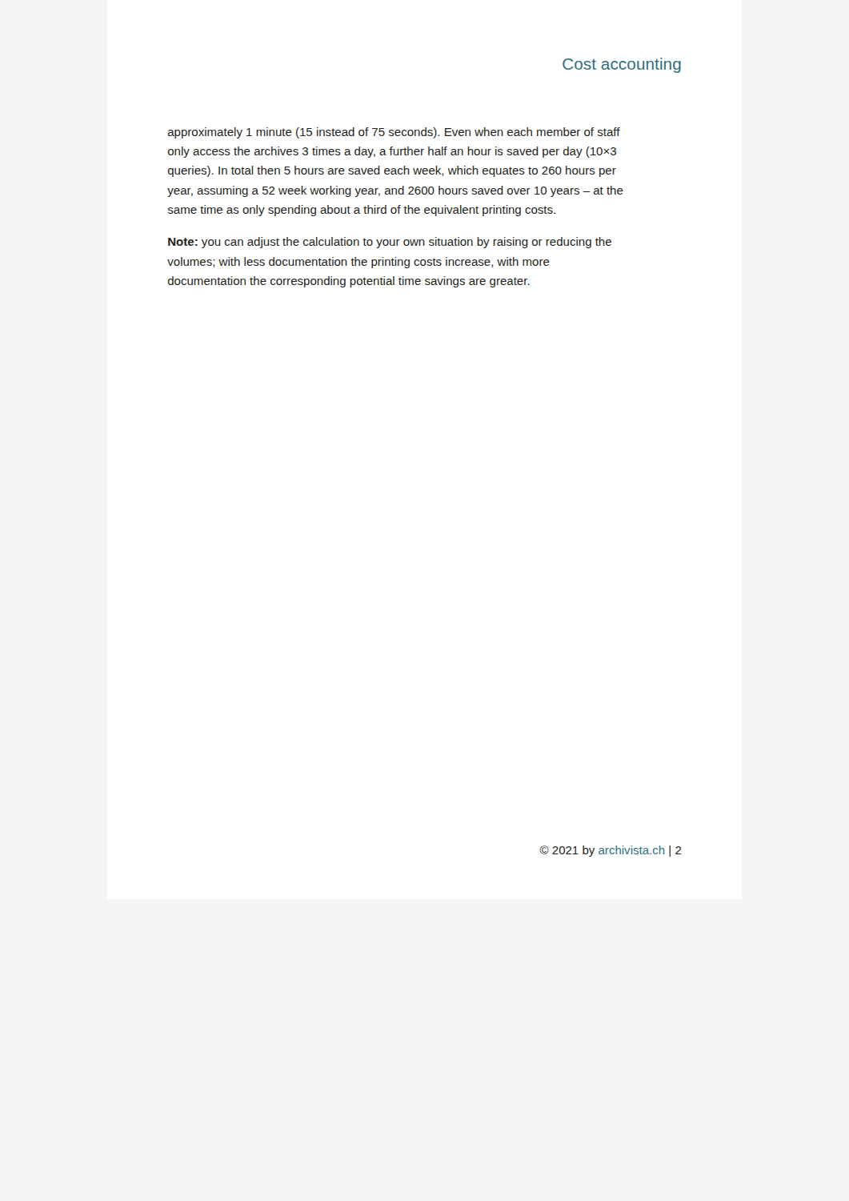Cost accounting
approximately 1 minute (15 instead of 75 seconds). Even when each member of staff only access the archives 3 times a day, a further half an hour is saved per day (10×3 queries). In total then 5 hours are saved each week, which equates to 260 hours per year, assuming a 52 week working year, and 2600 hours saved over 10 years – at the same time as only spending about a third of the equivalent printing costs.
Note: you can adjust the calculation to your own situation by raising or reducing the volumes; with less documentation the printing costs increase, with more documentation the corresponding potential time savings are greater.
© 2021 by archivista.ch | 2